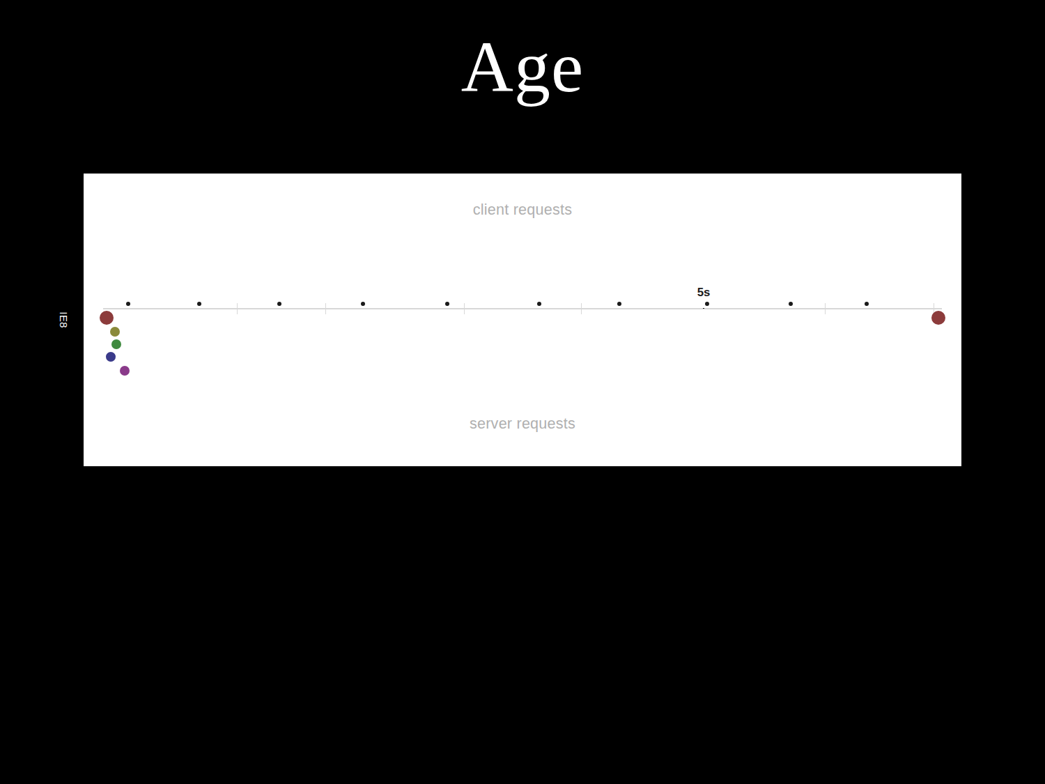Age
IE8
client requests
5s
server requests